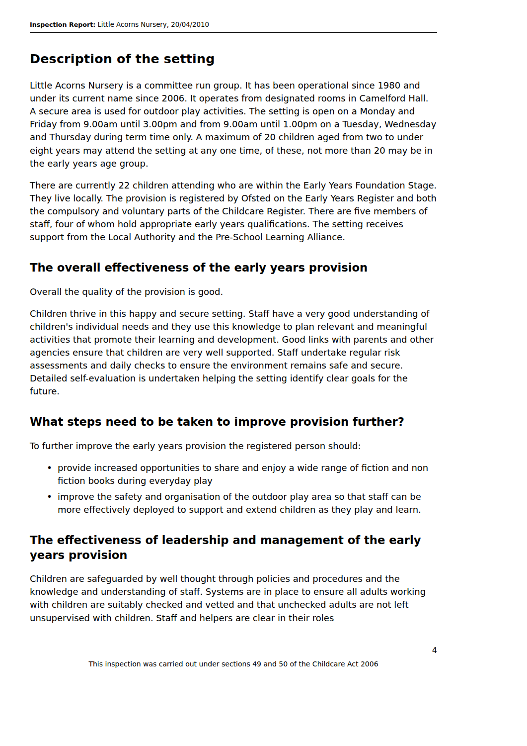Inspection Report: Little Acorns Nursery, 20/04/2010
Description of the setting
Little Acorns Nursery is a committee run group. It has been operational since 1980 and under its current name since 2006. It operates from designated rooms in Camelford Hall. A secure area is used for outdoor play activities. The setting is open on a Monday and Friday from 9.00am until 3.00pm and from 9.00am until 1.00pm on a Tuesday, Wednesday and Thursday during term time only. A maximum of 20 children aged from two to under eight years may attend the setting at any one time, of these, not more than 20 may be in the early years age group.
There are currently 22 children attending who are within the Early Years Foundation Stage. They live locally. The provision is registered by Ofsted on the Early Years Register and both the compulsory and voluntary parts of the Childcare Register. There are five members of staff, four of whom hold appropriate early years qualifications. The setting receives support from the Local Authority and the Pre-School Learning Alliance.
The overall effectiveness of the early years provision
Overall the quality of the provision is good.
Children thrive in this happy and secure setting. Staff have a very good understanding of children's individual needs and they use this knowledge to plan relevant and meaningful activities that promote their learning and development. Good links with parents and other agencies ensure that children are very well supported. Staff undertake regular risk assessments and daily checks to ensure the environment remains safe and secure. Detailed self-evaluation is undertaken helping the setting identify clear goals for the future.
What steps need to be taken to improve provision further?
To further improve the early years provision the registered person should:
provide increased opportunities to share and enjoy a wide range of fiction and non fiction books during everyday play
improve the safety and organisation of the outdoor play area so that staff can be more effectively deployed to support and extend children as they play and learn.
The effectiveness of leadership and management of the early years provision
Children are safeguarded by well thought through policies and procedures and the knowledge and understanding of staff. Systems are in place to ensure all adults working with children are suitably checked and vetted and that unchecked adults are not left unsupervised with children. Staff and helpers are clear in their roles
4
This inspection was carried out under sections 49 and 50 of the Childcare Act 2006